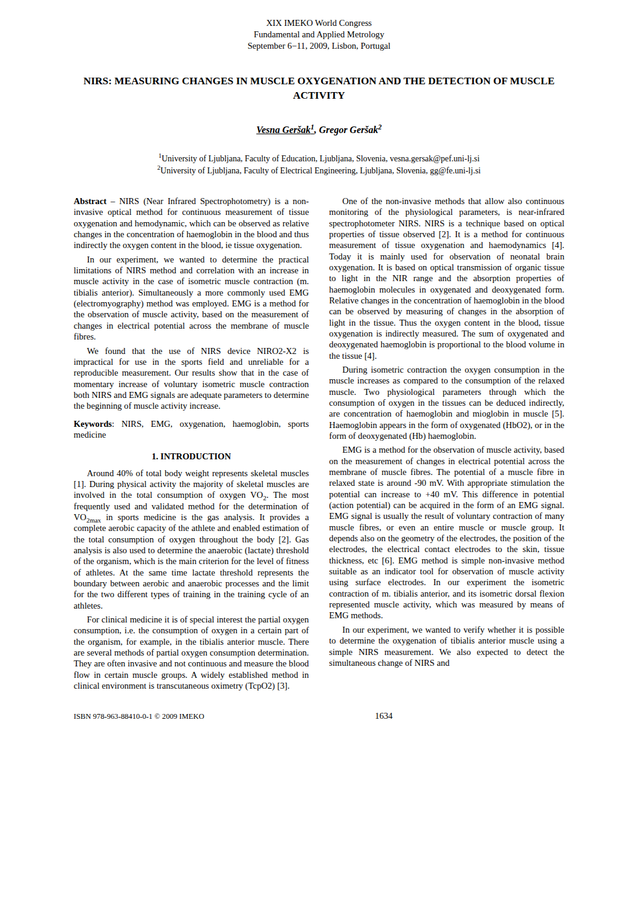XIX IMEKO World Congress
Fundamental and Applied Metrology
September 6−11, 2009, Lisbon, Portugal
NIRS: Measuring Changes in Muscle Oxygenation and the Detection of Muscle Activity
Vesna Geršak1, Gregor Geršak2
1University of Ljubljana, Faculty of Education, Ljubljana, Slovenia, vesna.gersak@pef.uni-lj.si
2University of Ljubljana, Faculty of Electrical Engineering, Ljubljana, Slovenia, gg@fe.uni-lj.si
Abstract – NIRS (Near Infrared Spectrophotometry) is a non-invasive optical method for continuous measurement of tissue oxygenation and hemodynamic, which can be observed as relative changes in the concentration of haemoglobin in the blood and thus indirectly the oxygen content in the blood, ie tissue oxygenation.
In our experiment, we wanted to determine the practical limitations of NIRS method and correlation with an increase in muscle activity in the case of isometric muscle contraction (m. tibialis anterior). Simultaneously a more commonly used EMG (electromyography) method was employed. EMG is a method for the observation of muscle activity, based on the measurement of changes in electrical potential across the membrane of muscle fibres.
We found that the use of NIRS device NIRO2-X2 is impractical for use in the sports field and unreliable for a reproducible measurement. Our results show that in the case of momentary increase of voluntary isometric muscle contraction both NIRS and EMG signals are adequate parameters to determine the beginning of muscle activity increase.
Keywords: NIRS, EMG, oxygenation, haemoglobin, sports medicine
1. Introduction
Around 40% of total body weight represents skeletal muscles [1]. During physical activity the majority of skeletal muscles are involved in the total consumption of oxygen VO2. The most frequently used and validated method for the determination of VO2max in sports medicine is the gas analysis. It provides a complete aerobic capacity of the athlete and enabled estimation of the total consumption of oxygen throughout the body [2]. Gas analysis is also used to determine the anaerobic (lactate) threshold of the organism, which is the main criterion for the level of fitness of athletes. At the same time lactate threshold represents the boundary between aerobic and anaerobic processes and the limit for the two different types of training in the training cycle of an athletes.
For clinical medicine it is of special interest the partial oxygen consumption, i.e. the consumption of oxygen in a certain part of the organism, for example, in the tibialis anterior muscle. There are several methods of partial oxygen consumption determination. They are often invasive and not continuous and measure the blood flow in certain muscle groups. A widely established method in clinical environment is transcutaneous oximetry (TcpO2) [3].
One of the non-invasive methods that allow also continuous monitoring of the physiological parameters, is near-infrared spectrophotometer NIRS. NIRS is a technique based on optical properties of tissue observed [2]. It is a method for continuous measurement of tissue oxygenation and haemodynamics [4]. Today it is mainly used for observation of neonatal brain oxygenation. It is based on optical transmission of organic tissue to light in the NIR range and the absorption properties of haemoglobin molecules in oxygenated and deoxygenated form. Relative changes in the concentration of haemoglobin in the blood can be observed by measuring of changes in the absorption of light in the tissue. Thus the oxygen content in the blood, tissue oxygenation is indirectly measured. The sum of oxygenated and deoxygenated haemoglobin is proportional to the blood volume in the tissue [4].
During isometric contraction the oxygen consumption in the muscle increases as compared to the consumption of the relaxed muscle. Two physiological parameters through which the consumption of oxygen in the tissues can be deduced indirectly, are concentration of haemoglobin and mioglobin in muscle [5]. Haemoglobin appears in the form of oxygenated (HbO2), or in the form of deoxygenated (Hb) haemoglobin.
EMG is a method for the observation of muscle activity, based on the measurement of changes in electrical potential across the membrane of muscle fibres. The potential of a muscle fibre in relaxed state is around -90 mV. With appropriate stimulation the potential can increase to +40 mV. This difference in potential (action potential) can be acquired in the form of an EMG signal. EMG signal is usually the result of voluntary contraction of many muscle fibres, or even an entire muscle or muscle group. It depends also on the geometry of the electrodes, the position of the electrodes, the electrical contact electrodes to the skin, tissue thickness, etc [6]. EMG method is simple non-invasive method suitable as an indicator tool for observation of muscle activity using surface electrodes. In our experiment the isometric contraction of m. tibialis anterior, and its isometric dorsal flexion represented muscle activity, which was measured by means of EMG methods.
In our experiment, we wanted to verify whether it is possible to determine the oxygenation of tibialis anterior muscle using a simple NIRS measurement. We also expected to detect the simultaneous change of NIRS and
ISBN 978-963-88410-0-1 © 2009 IMEKO 1634